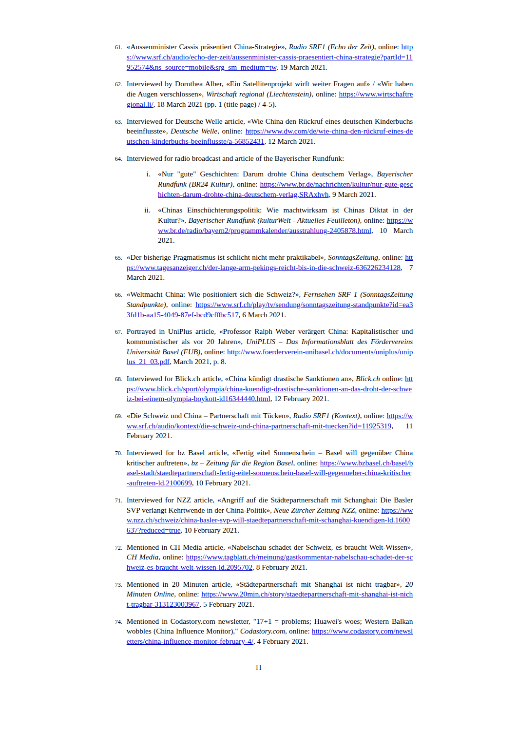«Aussenminister Cassis präsentiert China-Strategie», Radio SRF1 (Echo der Zeit), online: https://www.srf.ch/audio/echo-der-zeit/aussenminister-cassis-praesentiert-china-strategie?partId=11952574&ns_source=mobile&srg_sm_medium=tw, 19 March 2021.
Interviewed by Dorothea Alber, «Ein Satellitenprojekt wirft weiter Fragen auf» / «Wir haben die Augen verschlossen», Wirtschaft regional (Liechtenstein), online: https://www.wirtschaftregional.li/, 18 March 2021 (pp. 1 (title page) / 4-5).
Interviewed for Deutsche Welle article, «Wie China den Rückruf eines deutschen Kinderbuchs beeinflusste», Deutsche Welle, online: https://www.dw.com/de/wie-china-den-rückruf-eines-deutschen-kinderbuchs-beeinflusste/a-56852431, 12 March 2021.
Interviewed for radio broadcast and article of the Bayerischer Rundfunk:
«Nur "gute" Geschichten: Darum drohte China deutschem Verlag», Bayerischer Rundfunk (BR24 Kultur), online: https://www.br.de/nachrichten/kultur/nur-gute-geschichten-darum-drohte-china-deutschem-verlag,SRAxhvh, 9 March 2021.
«Chinas Einschüchterungspolitik: Wie machtwirksam ist Chinas Diktat in der Kultur?», Bayerischer Rundfunk (kulturWelt - Aktuelles Feuilleton), online: https://www.br.de/radio/bayern2/programmkalender/ausstrahlung-2405878.html, 10 March 2021.
«Der bisherige Pragmatismus ist schlicht nicht mehr praktikabel», SonntagsZeitung, online: https://www.tagesanzeiger.ch/der-lange-arm-pekings-reicht-bis-in-die-schweiz-636226234128, 7 March 2021.
«Weltmacht China: Wie positioniert sich die Schweiz?», Fernsehen SRF 1 (SonntagsZeitung Standpunkte), online: https://www.srf.ch/play/tv/sendung/sonntagszeitung-standpunkte?id=ea33fd1b-aa15-4049-87ef-bcd9cf0bc517, 6 March 2021.
Portrayed in UniPlus article, «Professor Ralph Weber verärgert China: Kapitalistischer und kommunistischer als vor 20 Jahren», UniPLUS – Das Informationsblatt des Fördervereins Universität Basel (FUB), online: http://www.foerderverein-unibasel.ch/documents/uniplus/uniplus_21_03.pdf, March 2021, p. 8.
Interviewed for Blick.ch article, «China kündigt drastische Sanktionen an», Blick.ch online: https://www.blick.ch/sport/olympia/china-kuendigt-drastische-sanktionen-an-das-droht-der-schweiz-bei-einem-olympia-boykott-id16344440.html, 12 February 2021.
«Die Schweiz und China – Partnerschaft mit Tücken», Radio SRF1 (Kontext), online: https://www.srf.ch/audio/kontext/die-schweiz-und-china-partnerschaft-mit-tuecken?id=11925319, 11 February 2021.
Interviewed for bz Basel article, «Fertig eitel Sonnenschein – Basel will gegenüber China kritischer auftreten», bz – Zeitung für die Region Basel, online: https://www.bzbasel.ch/basel/basel-stadt/staedtepartnerschaft-fertig-eitel-sonnenschein-basel-will-gegenueber-china-kritischer-auftreten-ld.2100699, 10 February 2021.
Interviewed for NZZ article, «Angriff auf die Städtepartnerschaft mit Schanghai: Die Basler SVP verlangt Kehrtwende in der China-Politik», Neue Zürcher Zeitung NZZ, online: https://www.nzz.ch/schweiz/china-basler-svp-will-staedtepartnerschaft-mit-schanghai-kuendigen-ld.1600637?reduced=true, 10 February 2021.
Mentioned in CH Media article, «Nabelschau schadet der Schweiz, es braucht Welt-Wissen», CH Media, online: https://www.tagblatt.ch/meinung/gastkommentar-nabelschau-schadet-der-schweiz-es-braucht-welt-wissen-ld.2095702, 8 February 2021.
Mentioned in 20 Minuten article, «Städtepartnerschaft mit Shanghai ist nicht tragbar», 20 Minuten Online, online: https://www.20min.ch/story/staedtepartnerschaft-mit-shanghai-ist-nicht-tragbar-313123003967, 5 February 2021.
Mentioned in Codastory.com newsletter, "17+1 = problems; Huawei's woes; Western Balkan wobbles (China Influence Monitor)," Codastory.com, online: https://www.codastory.com/newsletters/china-influence-monitor-february-4/, 4 February 2021.
11